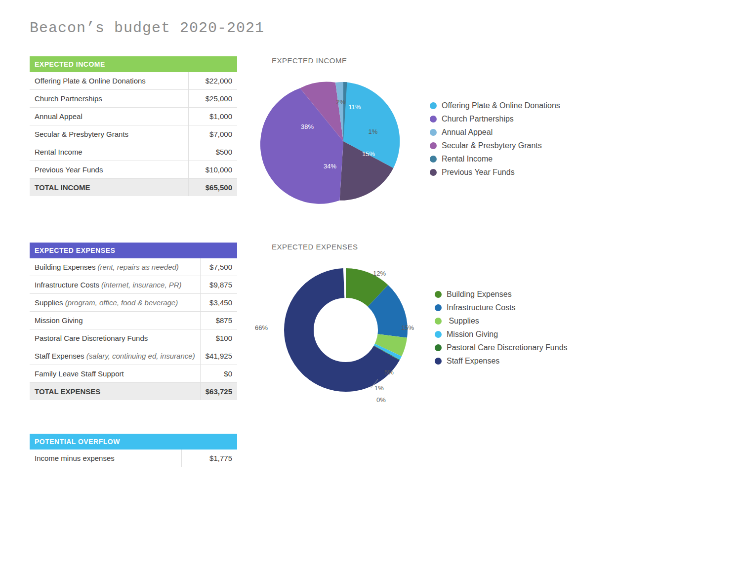Beacon’s budget 2020-2021
EXPECTED INCOME
| Offering Plate & Online Donations | $22,000 |
| Church Partnerships | $25,000 |
| Annual Appeal | $1,000 |
| Secular & Presbytery Grants | $7,000 |
| Rental Income | $500 |
| Previous Year Funds | $10,000 |
| TOTAL INCOME | $65,500 |
EXPECTED INCOME
34% 15% 38% 11% 2% 1%
Offering Plate & Online Donations
Church Partnerships
Annual Appeal
Secular & Presbytery Grants
Rental Income
Previous Year Funds
EXPECTED EXPENSES
| Building Expenses (rent, repairs as needed) | $7,500 |
| Infrastructure Costs (internet, insurance, PR) | $9,875 |
| Supplies (program, office, food & beverage) | $3,450 |
| Mission Giving | $875 |
| Pastoral Care Discretionary Funds | $100 |
| Staff Expenses (salary, continuing ed, insurance) | $41,925 |
| Family Leave Staff Support | $0 |
| TOTAL EXPENSES | $63,725 |
EXPECTED EXPENSES
12% 15% 5% 1% 0% 66%
Building Expenses
Infrastructure Costs
Supplies
Mission Giving
Pastoral Care Discretionary Funds
Staff Expenses
POTENTIAL OVERFLOW
| Income minus expenses | $1,775 |